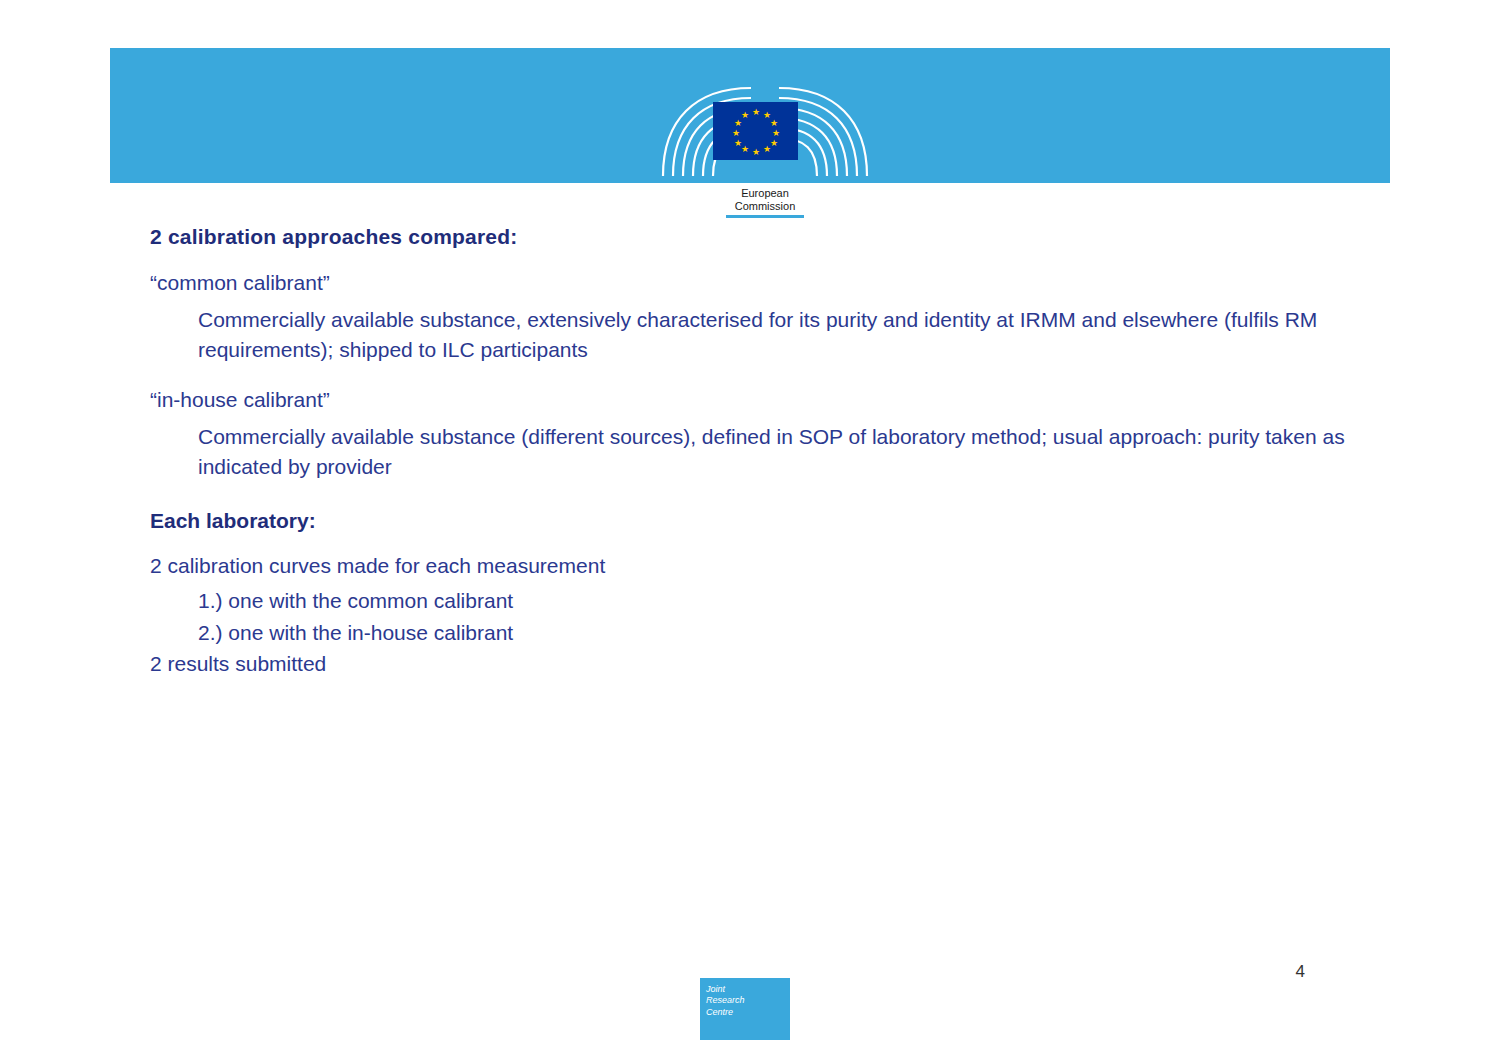★ ★ ★ ★ ★ ★ ★ ★ ★ ★ ★ ★
European
Commission
2 calibration approaches compared:
“common calibrant”
Commercially available substance, extensively characterised for its purity and identity at IRMM and elsewhere (fulfils RM requirements); shipped to ILC participants
“in-house calibrant”
Commercially available substance (different sources), defined in SOP of laboratory method; usual approach: purity taken as indicated by provider
Each laboratory:
2 calibration curves made for each measurement
1.) one with the common calibrant
2.) one with the in-house calibrant
2 results submitted
4
Joint
Research
Centre